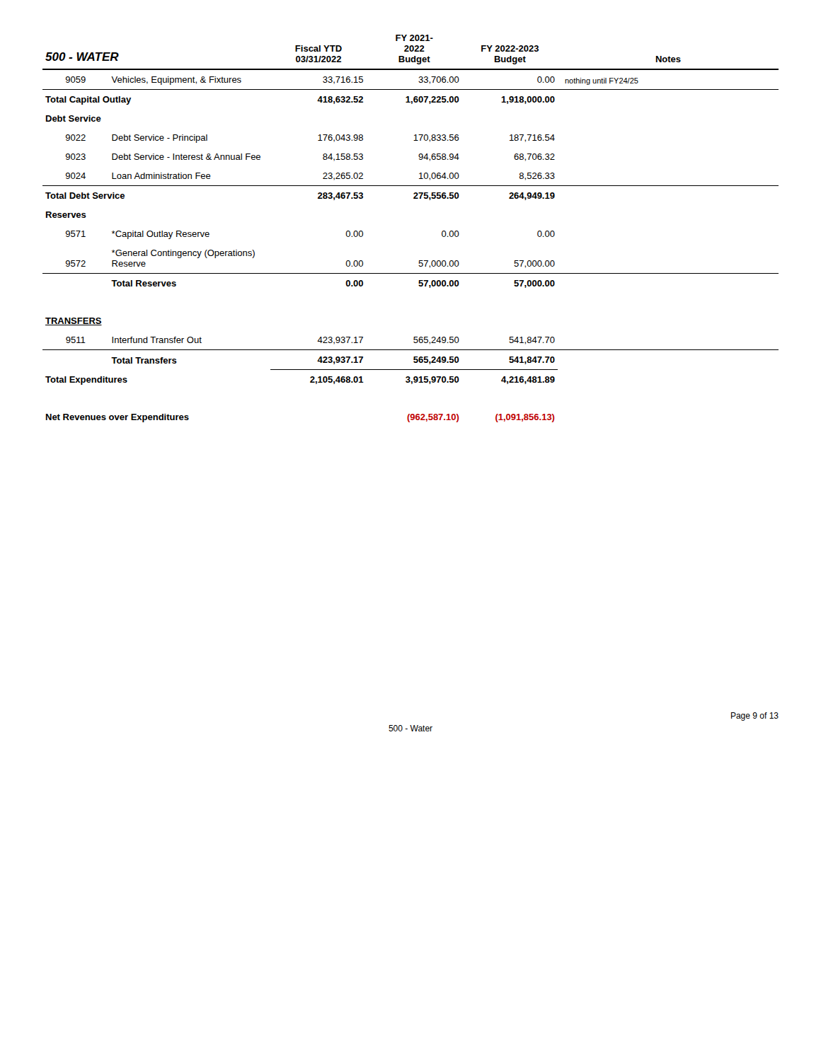| 500 - WATER | Fiscal YTD 03/31/2022 | FY 2021- 2022 Budget | FY 2022-2023 Budget | Notes |
| --- | --- | --- | --- | --- |
| 9059 | Vehicles, Equipment, & Fixtures | 33,716.15 | 33,706.00 | 0.00 | nothing until FY24/25 |
| Total Capital Outlay | 418,632.52 | 1,607,225.00 | 1,918,000.00 | |
| Debt Service | | | | |
| 9022 | Debt Service - Principal | 176,043.98 | 170,833.56 | 187,716.54 | |
| 9023 | Debt Service - Interest & Annual Fee | 84,158.53 | 94,658.94 | 68,706.32 | |
| 9024 | Loan Administration Fee | 23,265.02 | 10,064.00 | 8,526.33 | |
| Total Debt Service | 283,467.53 | 275,556.50 | 264,949.19 | |
| Reserves | | | | |
| 9571 | *Capital Outlay Reserve | 0.00 | 0.00 | 0.00 | |
| 9572 | *General Contingency (Operations) Reserve | 0.00 | 57,000.00 | 57,000.00 | |
| | Total Reserves | 0.00 | 57,000.00 | 57,000.00 | |
| TRANSFERS | | | | |
| 9511 | Interfund Transfer Out | 423,937.17 | 565,249.50 | 541,847.70 | |
| | Total Transfers | 423,937.17 | 565,249.50 | 541,847.70 | |
| Total Expenditures | 2,105,468.01 | 3,915,970.50 | 4,216,481.89 | |
| Net Revenues over Expenditures | | (962,587.10) | (1,091,856.13) | |
Page 9 of 13
500 - Water